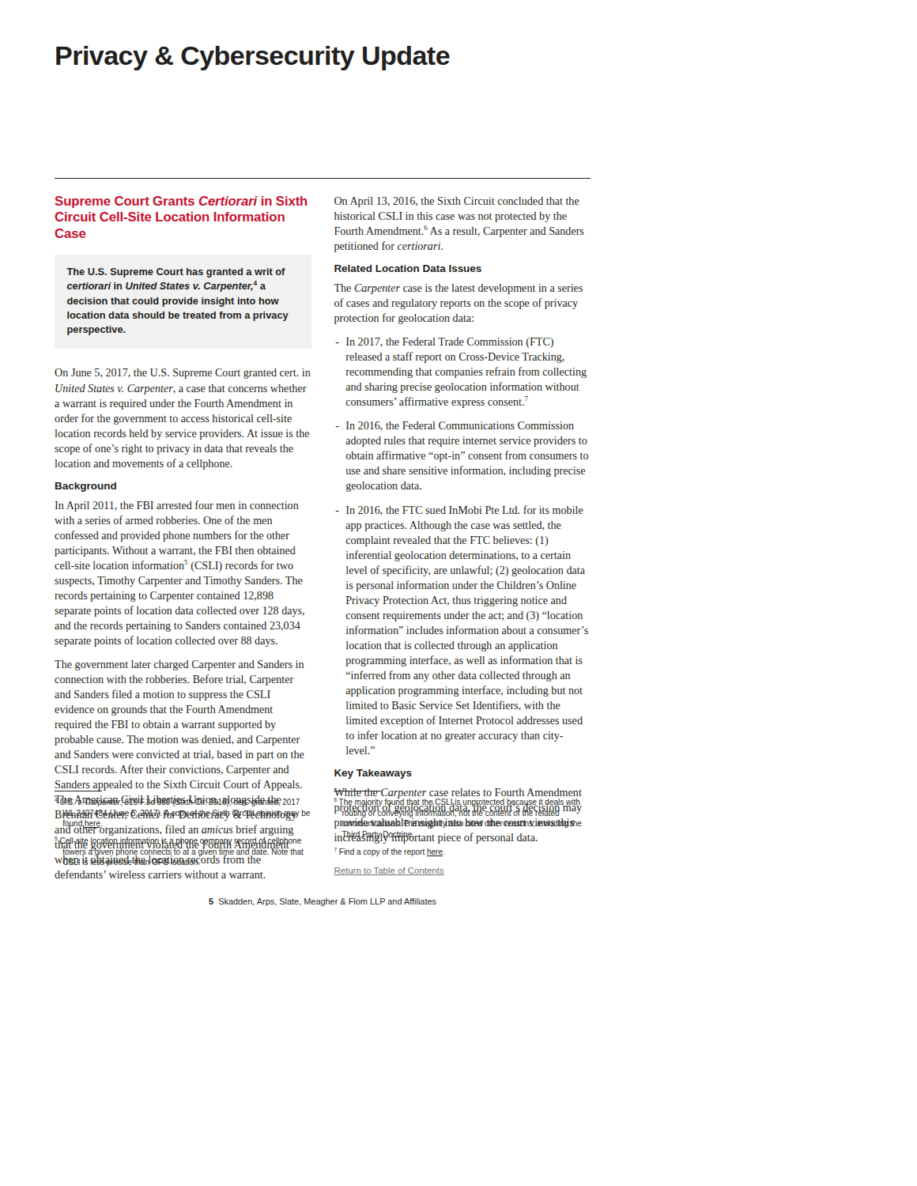Privacy & Cybersecurity Update
Supreme Court Grants Certiorari in Sixth Circuit Cell-Site Location Information Case
The U.S. Supreme Court has granted a writ of certiorari in United States v. Carpenter,4 a decision that could provide insight into how location data should be treated from a privacy perspective.
On June 5, 2017, the U.S. Supreme Court granted cert. in United States v. Carpenter, a case that concerns whether a warrant is required under the Fourth Amendment in order for the government to access historical cell-site location records held by service providers. At issue is the scope of one’s right to privacy in data that reveals the location and movements of a cellphone.
Background
In April 2011, the FBI arrested four men in connection with a series of armed robberies. One of the men confessed and provided phone numbers for the other participants. Without a warrant, the FBI then obtained cell-site location information5 (CSLI) records for two suspects, Timothy Carpenter and Timothy Sanders. The records pertaining to Carpenter contained 12,898 separate points of location data collected over 128 days, and the records pertaining to Sanders contained 23,034 separate points of location collected over 88 days.
The government later charged Carpenter and Sanders in connection with the robberies. Before trial, Carpenter and Sanders filed a motion to suppress the CSLI evidence on grounds that the Fourth Amendment required the FBI to obtain a warrant supported by probable cause. The motion was denied, and Carpenter and Sanders were convicted at trial, based in part on the CSLI records. After their convictions, Carpenter and Sanders appealed to the Sixth Circuit Court of Appeals. The American Civil Liberties Union, alongside the Brennan Center, Center for Democracy & Technology and other organizations, filed an amicus brief arguing that the government violated the Fourth Amendment when it obtained the location records from the defendants’ wireless carriers without a warrant.
On April 13, 2016, the Sixth Circuit concluded that the historical CSLI in this case was not protected by the Fourth Amendment.6 As a result, Carpenter and Sanders petitioned for certiorari.
Related Location Data Issues
The Carpenter case is the latest development in a series of cases and regulatory reports on the scope of privacy protection for geolocation data:
In 2017, the Federal Trade Commission (FTC) released a staff report on Cross-Device Tracking, recommending that companies refrain from collecting and sharing precise geolocation information without consumers’ affirmative express consent.7
In 2016, the Federal Communications Commission adopted rules that require internet service providers to obtain affirmative “opt-in” consent from consumers to use and share sensitive information, including precise geolocation data.
In 2016, the FTC sued InMobi Pte Ltd. for its mobile app practices. Although the case was settled, the complaint revealed that the FTC believes: (1) inferential geolocation determinations, to a certain level of specificity, are unlawful; (2) geolocation data is personal information under the Children’s Online Privacy Protection Act, thus triggering notice and consent requirements under the act; and (3) “location information” includes information about a consumer’s location that is collected through an application programming interface, as well as information that is “inferred from any other data collected through an application programming interface, including but not limited to Basic Service Set Identifiers, with the limited exception of Internet Protocol addresses used to infer location at no greater accuracy than city-level.”
Key Takeaways
While the Carpenter case relates to Fourth Amendment protection of geolocation data, the court’s decision may provide valuable insight into how the court views this increasingly important piece of personal data.
Return to Table of Contents
4 U.S. v. Carpenter, 819 F.3d 880 (Sixth Cir. 2016), cert. granted, 2017 WL 2407484 (June 5, 2017). A copy of the Sixth Circuit opinion may be found here.
5 Cell-site location information is a phone company record of cellphone towers a given phone connects to at a given time and date. Note that CSLI is less precise than GPS location.
6 The majority found that the CSLI is unprotected because it deals with routing or conveying information, not the content of the related communications. The majority also cited other reasons, including the Third Party Doctrine.
7 Find a copy of the report here.
5 Skadden, Arps, Slate, Meagher & Flom LLP and Affiliates